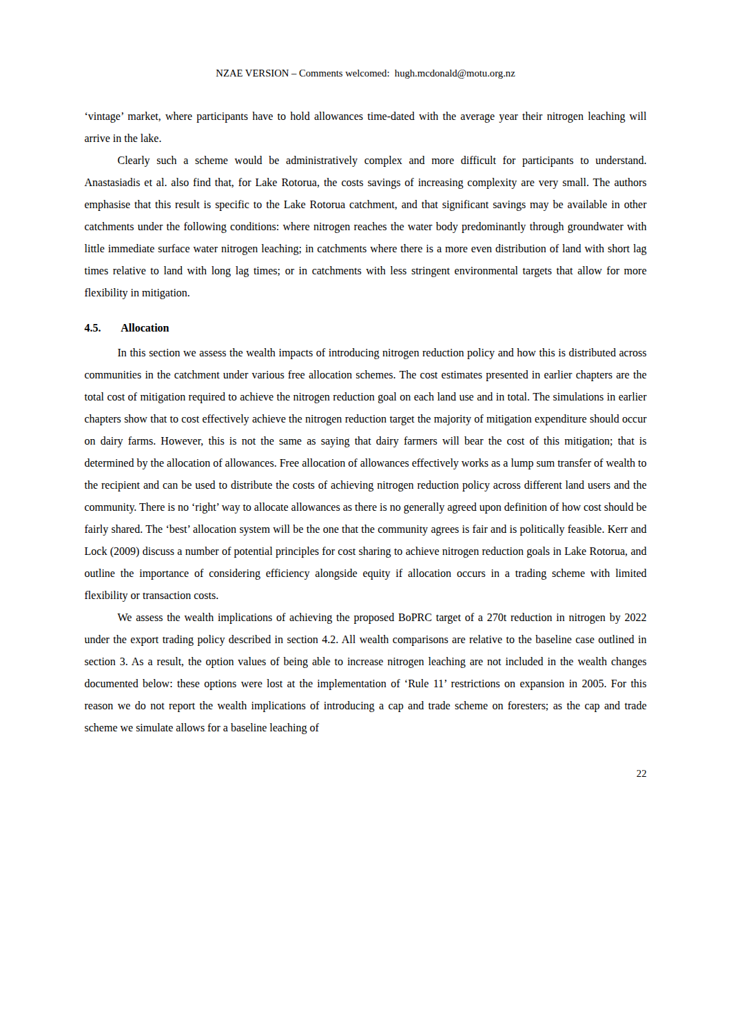NZAE VERSION – Comments welcomed: hugh.mcdonald@motu.org.nz
‘vintage’ market, where participants have to hold allowances time-dated with the average year their nitrogen leaching will arrive in the lake.
Clearly such a scheme would be administratively complex and more difficult for participants to understand. Anastasiadis et al. also find that, for Lake Rotorua, the costs savings of increasing complexity are very small. The authors emphasise that this result is specific to the Lake Rotorua catchment, and that significant savings may be available in other catchments under the following conditions: where nitrogen reaches the water body predominantly through groundwater with little immediate surface water nitrogen leaching; in catchments where there is a more even distribution of land with short lag times relative to land with long lag times; or in catchments with less stringent environmental targets that allow for more flexibility in mitigation.
4.5. Allocation
In this section we assess the wealth impacts of introducing nitrogen reduction policy and how this is distributed across communities in the catchment under various free allocation schemes. The cost estimates presented in earlier chapters are the total cost of mitigation required to achieve the nitrogen reduction goal on each land use and in total. The simulations in earlier chapters show that to cost effectively achieve the nitrogen reduction target the majority of mitigation expenditure should occur on dairy farms. However, this is not the same as saying that dairy farmers will bear the cost of this mitigation; that is determined by the allocation of allowances. Free allocation of allowances effectively works as a lump sum transfer of wealth to the recipient and can be used to distribute the costs of achieving nitrogen reduction policy across different land users and the community. There is no ‘right’ way to allocate allowances as there is no generally agreed upon definition of how cost should be fairly shared. The ‘best’ allocation system will be the one that the community agrees is fair and is politically feasible. Kerr and Lock (2009) discuss a number of potential principles for cost sharing to achieve nitrogen reduction goals in Lake Rotorua, and outline the importance of considering efficiency alongside equity if allocation occurs in a trading scheme with limited flexibility or transaction costs.
We assess the wealth implications of achieving the proposed BoPRC target of a 270t reduction in nitrogen by 2022 under the export trading policy described in section 4.2. All wealth comparisons are relative to the baseline case outlined in section 3. As a result, the option values of being able to increase nitrogen leaching are not included in the wealth changes documented below: these options were lost at the implementation of ‘Rule 11’ restrictions on expansion in 2005. For this reason we do not report the wealth implications of introducing a cap and trade scheme on foresters; as the cap and trade scheme we simulate allows for a baseline leaching of
22